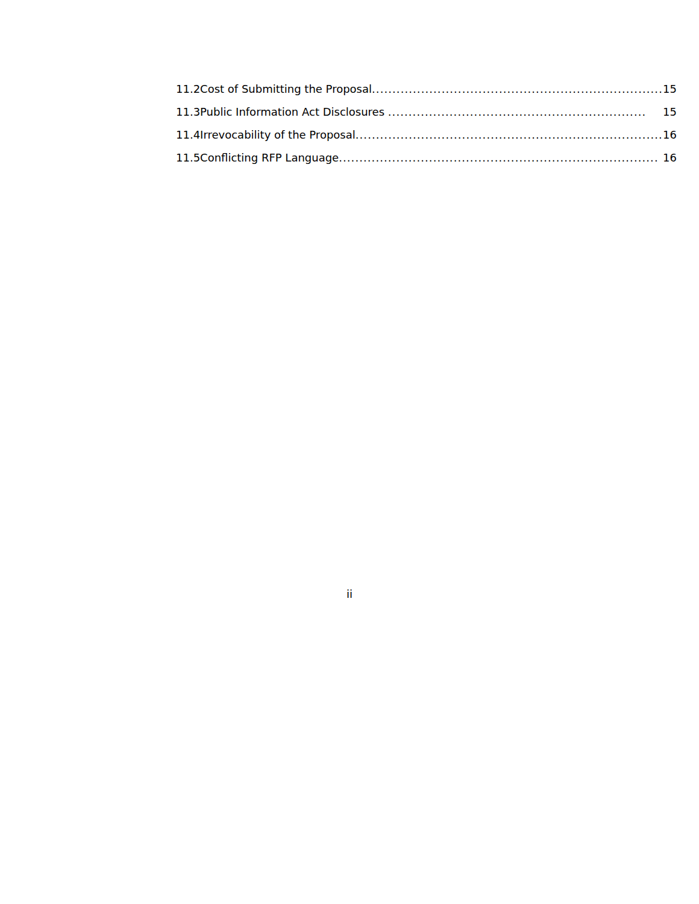| 11.2 | Cost of Submitting the Proposal ....................................................................... | 15 |
| 11.3 | Public Information Act Disclosures ............................................................... | 15 |
| 11.4 | Irrevocability of the Proposal ........................................................................... | 16 |
| 11.5 | Conflicting RFP Language .............................................................................. | 16 |
ii